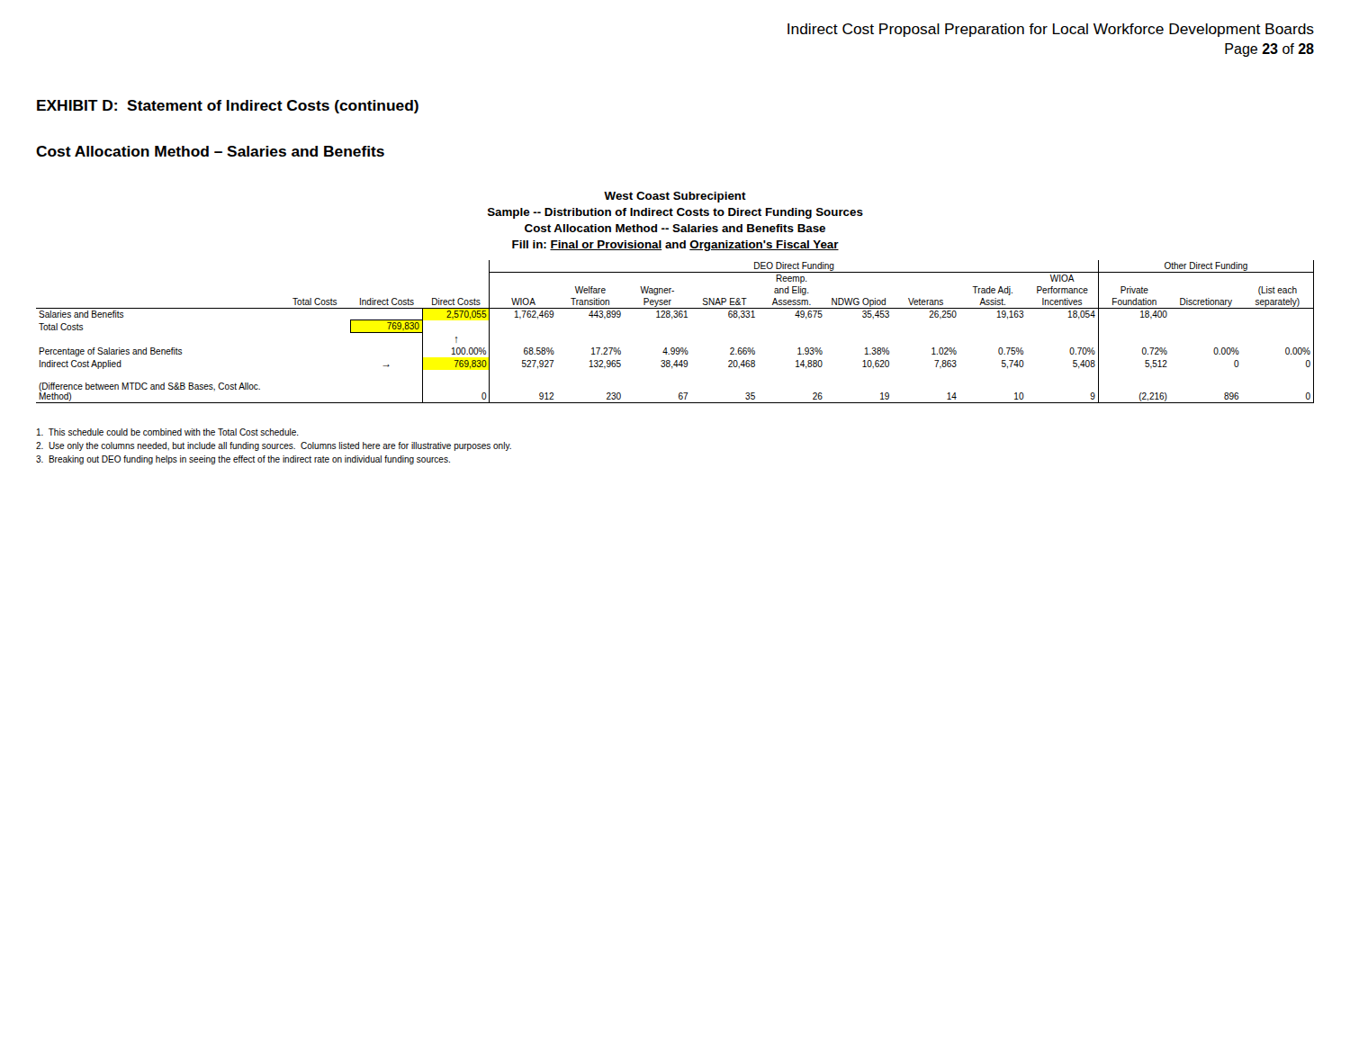Indirect Cost Proposal Preparation for Local Workforce Development Boards
Page 23 of 28
EXHIBIT D: Statement of Indirect Costs (continued)
Cost Allocation Method – Salaries and Benefits
West Coast Subrecipient
Sample -- Distribution of Indirect Costs to Direct Funding Sources
Cost Allocation Method -- Salaries and Benefits Base
Fill in: Final or Provisional and Organization's Fiscal Year
| | | | | DEO Direct Funding | Other Direct Funding |
| | | | | | | | | Reemp. | | | | WIOA | | | |
| | | | | | Welfare | Wagner- | | and Elig. | | | Trade Adj. | Performance | Private | | (List each |
| | Total Costs | Indirect Costs | Direct Costs | WIOA | Transition | Peyser | SNAP E&T | Assessm. | NDWG Opiod | Veterans | Assist. | Incentives | Foundation | Discretionary | separately) |
| Salaries and Benefits | | | 2,570,055 | 1,762,469 | 443,899 | 128,361 | 68,331 | 49,675 | 35,453 | 26,250 | 19,163 | 18,054 | 18,400 | | |
| Total Costs | | 769,830 | | | | | | | | | | | | | |
| | | | ↑ | | | | | | | | | | | | |
| Percentage of Salaries and Benefits | | | 100.00% | 68.58% | 17.27% | 4.99% | 2.66% | 1.93% | 1.38% | 1.02% | 0.75% | 0.70% | 0.72% | 0.00% | 0.00% |
| Indirect Cost Applied | | → | 769,830 | 527,927 | 132,965 | 38,449 | 20,468 | 14,880 | 10,620 | 7,863 | 5,740 | 5,408 | 5,512 | 0 | 0 |
| (Difference between MTDC and S&B Bases, Cost Alloc. Method) | | | 0 | 912 | 230 | 67 | 35 | 26 | 19 | 14 | 10 | 9 | (2,216) | 896 | 0 |
1. This schedule could be combined with the Total Cost schedule.
2. Use only the columns needed, but include all funding sources. Columns listed here are for illustrative purposes only.
3. Breaking out DEO funding helps in seeing the effect of the indirect rate on individual funding sources.